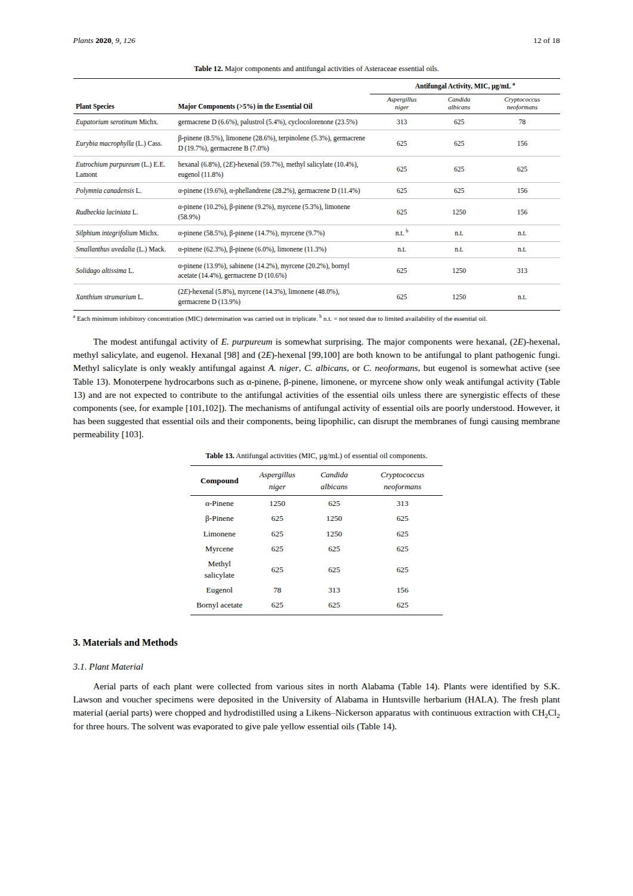Plants 2020, 9, 126 12 of 18
Table 12. Major components and antifungal activities of Asteraceae essential oils.
| Plant Species | Major Components (>5%) in the Essential Oil | Antifungal Activity, MIC, µg/mL a |
| --- | --- | --- |
| Aspergillus niger | Candida albicans | Cryptococcus neoformans |
| Eupatorium serotinum Michx. | germacrene D (6.6%), palustrol (5.4%), cyclocolorenone (23.5%) | 313 | 625 | 78 |
| Eurybia macrophylla (L.) Cass. | β-pinene (8.5%), limonene (28.6%), terpinolene (5.3%), germacrene D (19.7%), germacrene B (7.0%) | 625 | 625 | 156 |
| Eutrochium purpureum (L.) E.E. Lamont | hexanal (6.8%), (2 E )-hexenal (59.7%), methyl salicylate (10.4%), eugenol (11.8%) | 625 | 625 | 625 |
| Polymnia canadensis L. | α-pinene (19.6%), α-phellandrene (28.2%), germacrene D (11.4%) | 625 | 625 | 156 |
| Rudbeckia laciniata L. | α-pinene (10.2%), β-pinene (9.2%), myrcene (5.3%), limonene (58.9%) | 625 | 1250 | 156 |
| Silphium integrifolium Michx. | α-pinene (58.5%), β-pinene (14.7%), myrcene (9.7%) | n.t. b | n.t. | n.t. |
| Smallanthus uvedalia (L.) Mack. | α-pinene (62.3%), β-pinene (6.0%), limonene (11.3%) | n.t. | n.t. | n.t. |
| Solidago altissima L. | α-pinene (13.9%), sabinene (14.2%), myrcene (20.2%), bornyl acetate (14.4%), germacrene D (10.6%) | 625 | 1250 | 313 |
| Xanthium strumarium L. | (2 E )-hexenal (5.8%), myrcene (14.3%), limonene (48.0%), germacrene D (13.9%) | 625 | 1250 | n.t. |
a Each minimum inhibitory concentration (MIC) determination was carried out in triplicate. b n.t. = not tested due to limited availability of the essential oil.
The modest antifungal activity of E. purpureum is somewhat surprising. The major components were hexanal, (2E)-hexenal, methyl salicylate, and eugenol. Hexanal [98] and (2E)-hexenal [99,100] are both known to be antifungal to plant pathogenic fungi. Methyl salicylate is only weakly antifungal against A. niger, C. albicans, or C. neoformans, but eugenol is somewhat active (see Table 13). Monoterpene hydrocarbons such as α-pinene, β-pinene, limonene, or myrcene show only weak antifungal activity (Table 13) and are not expected to contribute to the antifungal activities of the essential oils unless there are synergistic effects of these components (see, for example [101,102]). The mechanisms of antifungal activity of essential oils are poorly understood. However, it has been suggested that essential oils and their components, being lipophilic, can disrupt the membranes of fungi causing membrane permeability [103].
Table 13. Antifungal activities (MIC, µg/mL) of essential oil components.
| Compound | Aspergillus niger | Candida albicans | Cryptococcus neoformans |
| --- | --- | --- | --- |
| α-Pinene | 1250 | 625 | 313 |
| β-Pinene | 625 | 1250 | 625 |
| Limonene | 625 | 1250 | 625 |
| Myrcene | 625 | 625 | 625 |
| Methyl salicylate | 625 | 625 | 625 |
| Eugenol | 78 | 313 | 156 |
| Bornyl acetate | 625 | 625 | 625 |
3. Materials and Methods
3.1. Plant Material
Aerial parts of each plant were collected from various sites in north Alabama (Table 14). Plants were identified by S.K. Lawson and voucher specimens were deposited in the University of Alabama in Huntsville herbarium (HALA). The fresh plant material (aerial parts) were chopped and hydrodistilled using a Likens–Nickerson apparatus with continuous extraction with CH2Cl2 for three hours. The solvent was evaporated to give pale yellow essential oils (Table 14).